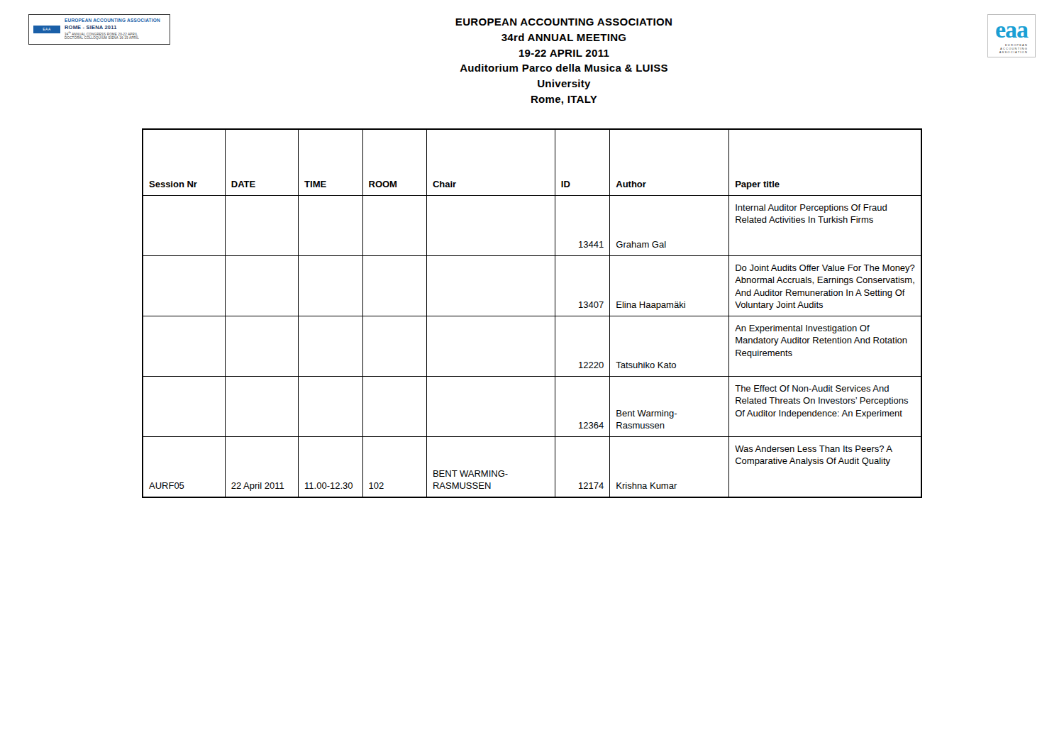EAA
EUROPEAN ACCOUNTING ASSOCIATION
ROME - SIENA 2011
34th ANNUAL CONGRESS ROME 20-22 APRIL
DOCTORAL COLLOQUIUM SIENA 16-19 APRIL
EUROPEAN ACCOUNTING ASSOCIATION
34rd ANNUAL MEETING
19-22 APRIL 2011
Auditorium Parco della Musica & LUISS
University
Rome, ITALY
eaa
EUROPEAN
ACCOUNTING
ASSOCIATION
| Session Nr | DATE | TIME | ROOM | Chair | ID | Author | Paper title |
| --- | --- | --- | --- | --- | --- | --- | --- |
| | | | | | 13441 | Graham Gal | Internal Auditor Perceptions Of Fraud Related Activities In Turkish Firms |
| | | | | | 13407 | Elina Haapamäki | Do Joint Audits Offer Value For The Money? Abnormal Accruals, Earnings Conservatism, And Auditor Remuneration In A Setting Of Voluntary Joint Audits |
| | | | | | 12220 | Tatsuhiko Kato | An Experimental Investigation Of Mandatory Auditor Retention And Rotation Requirements |
| | | | | | 12364 | Bent Warming-Rasmussen | The Effect Of Non-Audit Services And Related Threats On Investors’ Perceptions Of Auditor Independence: An Experiment |
| AURF05 | 22 April 2011 | 11.00-12.30 | 102 | BENT WARMING-RASMUSSEN | 12174 | Krishna Kumar | Was Andersen Less Than Its Peers? A Comparative Analysis Of Audit Quality |